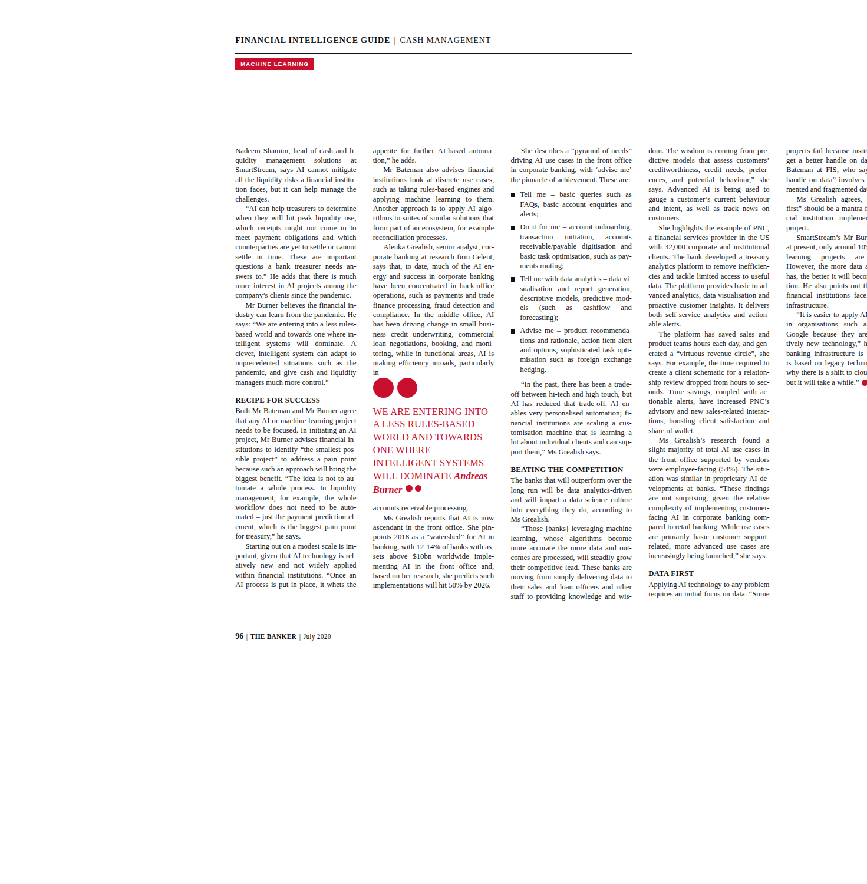FINANCIAL INTELLIGENCE GUIDE|CASH MANAGEMENT
Machine learning
Nadeem Shamim, head of cash and liquidity management solutions at SmartStream, says AI cannot mitigate all the liquidity risks a financial institution faces, but it can help manage the challenges.
“AI can help treasurers to determine when they will hit peak liquidity use, which receipts might not come in to meet payment obligations and which counterparties are yet to settle or cannot settle in time. These are important questions a bank treasurer needs answers to.” He adds that there is much more interest in AI projects among the company’s clients since the pandemic.
Mr Burner believes the financial industry can learn from the pandemic. He says: “We are entering into a less rules-based world and towards one where intelligent systems will dominate. A clever, intelligent system can adapt to unprecedented situations such as the pandemic, and give cash and liquidity managers much more control.”
Recipe for success
Both Mr Bateman and Mr Burner agree that any AI or machine learning project needs to be focused. In initiating an AI project, Mr Burner advises financial institutions to identify “the smallest possible project” to address a pain point because such an approach will bring the biggest benefit. “The idea is not to automate a whole process. In liquidity management, for example, the whole workflow does not need to be automated – just the payment prediction element, which is the biggest pain point for treasury,” he says.
Starting out on a modest scale is important, given that AI technology is relatively new and not widely applied within financial institutions. “Once an AI process is put in place, it whets the appetite for further AI-based automation,” he adds.
Mr Bateman also advises financial institutions look at discrete use cases, such as taking rules-based engines and applying machine learning to them. Another approach is to apply AI algorithms to suites of similar solutions that form part of an ecosystem, for example reconciliation processes.
Alenka Grealish, senior analyst, corporate banking at research firm Celent, says that, to date, much of the AI energy and success in corporate banking have been concentrated in back-office operations, such as payments and trade finance processing, fraud detection and compliance. In the middle office, AI has been driving change in small business credit underwriting, commercial loan negotiations, booking, and monitoring, while in functional areas, AI is making efficiency inroads, particularly in
We are entering into a less rules-based world and towards one where intelligent systems will dominate Andreas Burner
accounts receivable processing.
Ms Grealish reports that AI is now ascendant in the front office. She pinpoints 2018 as a “watershed” for AI in banking, with 12-14% of banks with assets above $10bn worldwide implementing AI in the front office and, based on her research, she predicts such implementations will hit 50% by 2026.
She describes a “pyramid of needs” driving AI use cases in the front office in corporate banking, with ‘advise me’ the pinnacle of achievement. These are:
Tell me – basic queries such as FAQs, basic account enquiries and alerts;
Do it for me – account onboarding, transaction initiation, accounts receivable/payable digitisation and basic task optimisation, such as payments routing;
Tell me with data analytics – data visualisation and report generation, descriptive models, predictive models (such as cashflow and forecasting);
Advise me – product recommendations and rationale, action item alert and options, sophisticated task optimisation such as foreign exchange hedging.
“In the past, there has been a trade-off between hi-tech and high touch, but AI has reduced that trade-off. AI enables very personalised automation; financial institutions are scaling a customisation machine that is learning a lot about individual clients and can support them,” Ms Grealish says.
Beating the competition
The banks that will outperform over the long run will be data analytics-driven and will impart a data science culture into everything they do, according to Ms Grealish.
“Those [banks] leveraging machine learning, whose algorithms become more accurate the more data and outcomes are processed, will steadily grow their competitive lead. These banks are moving from simply delivering data to their sales and loan officers and other staff to providing knowledge and wisdom. The wisdom is coming from predictive models that assess customers’ creditworthiness, credit needs, preferences, and potential behaviour,” she says. Advanced AI is being used to gauge a customer’s current behaviour and intent, as well as track news on customers.
She highlights the example of PNC, a financial services provider in the US with 32,000 corporate and institutional clients. The bank developed a treasury analytics platform to remove inefficiencies and tackle limited access to useful data. The platform provides basic to advanced analytics, data visualisation and proactive customer insights. It delivers both self-service analytics and actionable alerts.
The platform has saved sales and product teams hours each day, and generated a “virtuous revenue circle”, she says. For example, the time required to create a client schematic for a relationship review dropped from hours to seconds. Time savings, coupled with actionable alerts, have increased PNC’s advisory and new sales-related interactions, boosting client satisfaction and share of wallet.
Ms Grealish’s research found a slight majority of total AI use cases in the front office supported by vendors were employee-facing (54%). The situation was similar in proprietary AI developments at banks. “These findings are not surprising, given the relative complexity of implementing customer-facing AI in corporate banking compared to retail banking. While use cases are primarily basic customer support-related, more advanced use cases are increasingly being launched,” she says.
Data first
Applying AI technology to any problem requires an initial focus on data. “Some projects fail because institutions fail to get a better handle on data,” says Mr Bateman at FIS, who says “getting a handle on data” involves tackling segmented and fragmented data.
Ms Grealish agrees, saying “data first” should be a mantra for any financial institution implementing an AI project.
SmartStream’s Mr Burner adds that at present, only around 10% of machine learning projects are successful. However, the more data an AI system has, the better it will become at prediction. He also points out the challenges financial institutions face with legacy infrastructure.
“It is easier to apply AI and robotics in organisations such as Uber and Google because they are using relatively new technology,” he says. “The banking infrastructure is different and is based on legacy technology. That is why there is a shift to cloud computing, but it will take a while.”TB
96|The Banker|July 2020